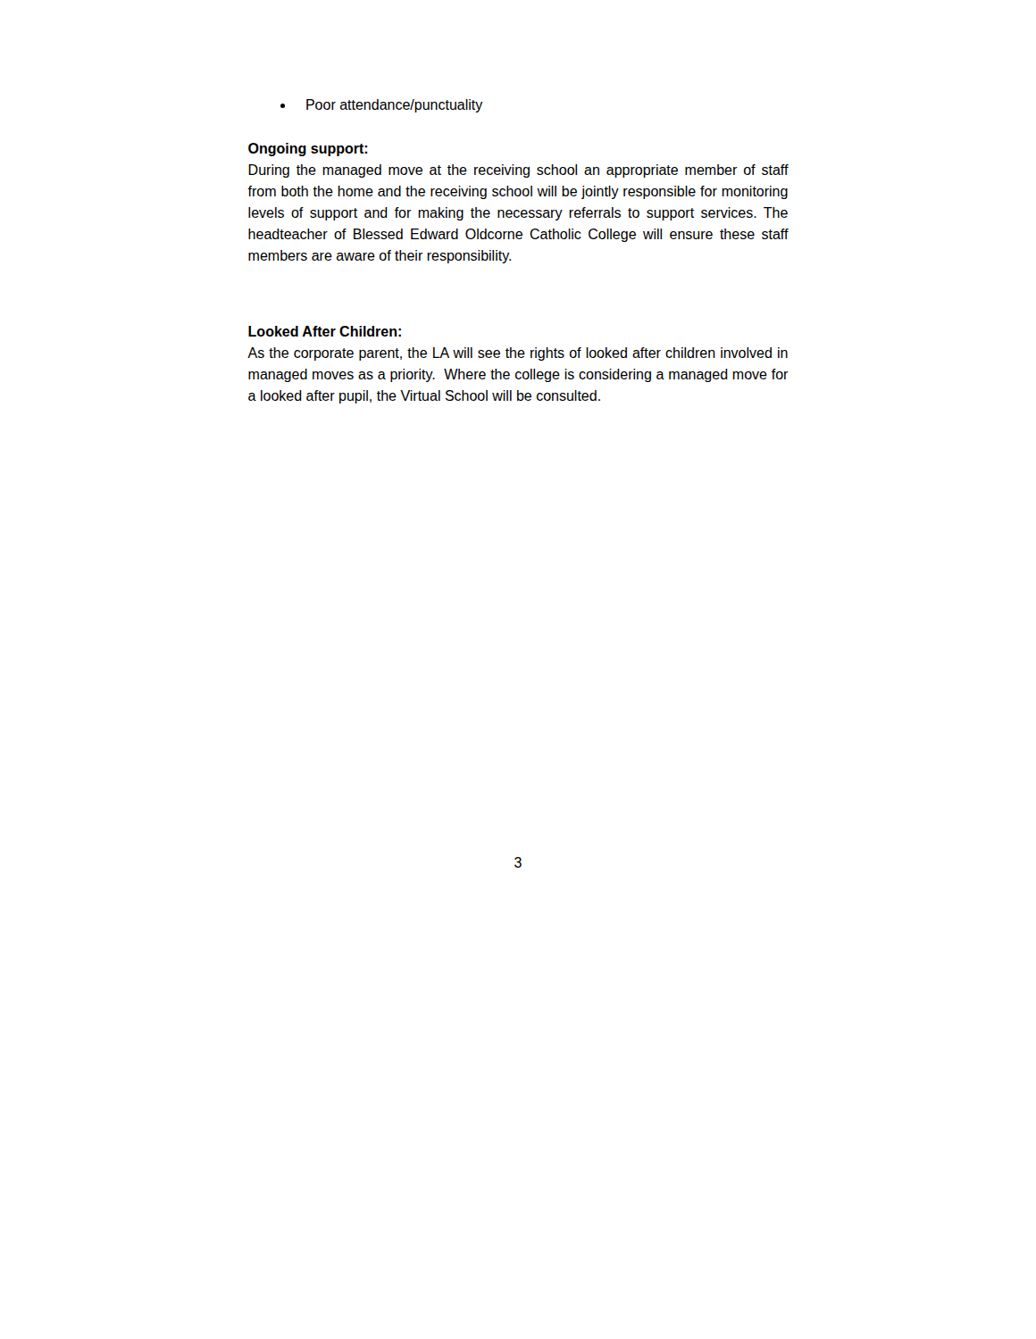Poor attendance/punctuality
Ongoing support:
During the managed move at the receiving school an appropriate member of staff from both the home and the receiving school will be jointly responsible for monitoring levels of support and for making the necessary referrals to support services. The headteacher of Blessed Edward Oldcorne Catholic College will ensure these staff members are aware of their responsibility.
Looked After Children:
As the corporate parent, the LA will see the rights of looked after children involved in managed moves as a priority. Where the college is considering a managed move for a looked after pupil, the Virtual School will be consulted.
3